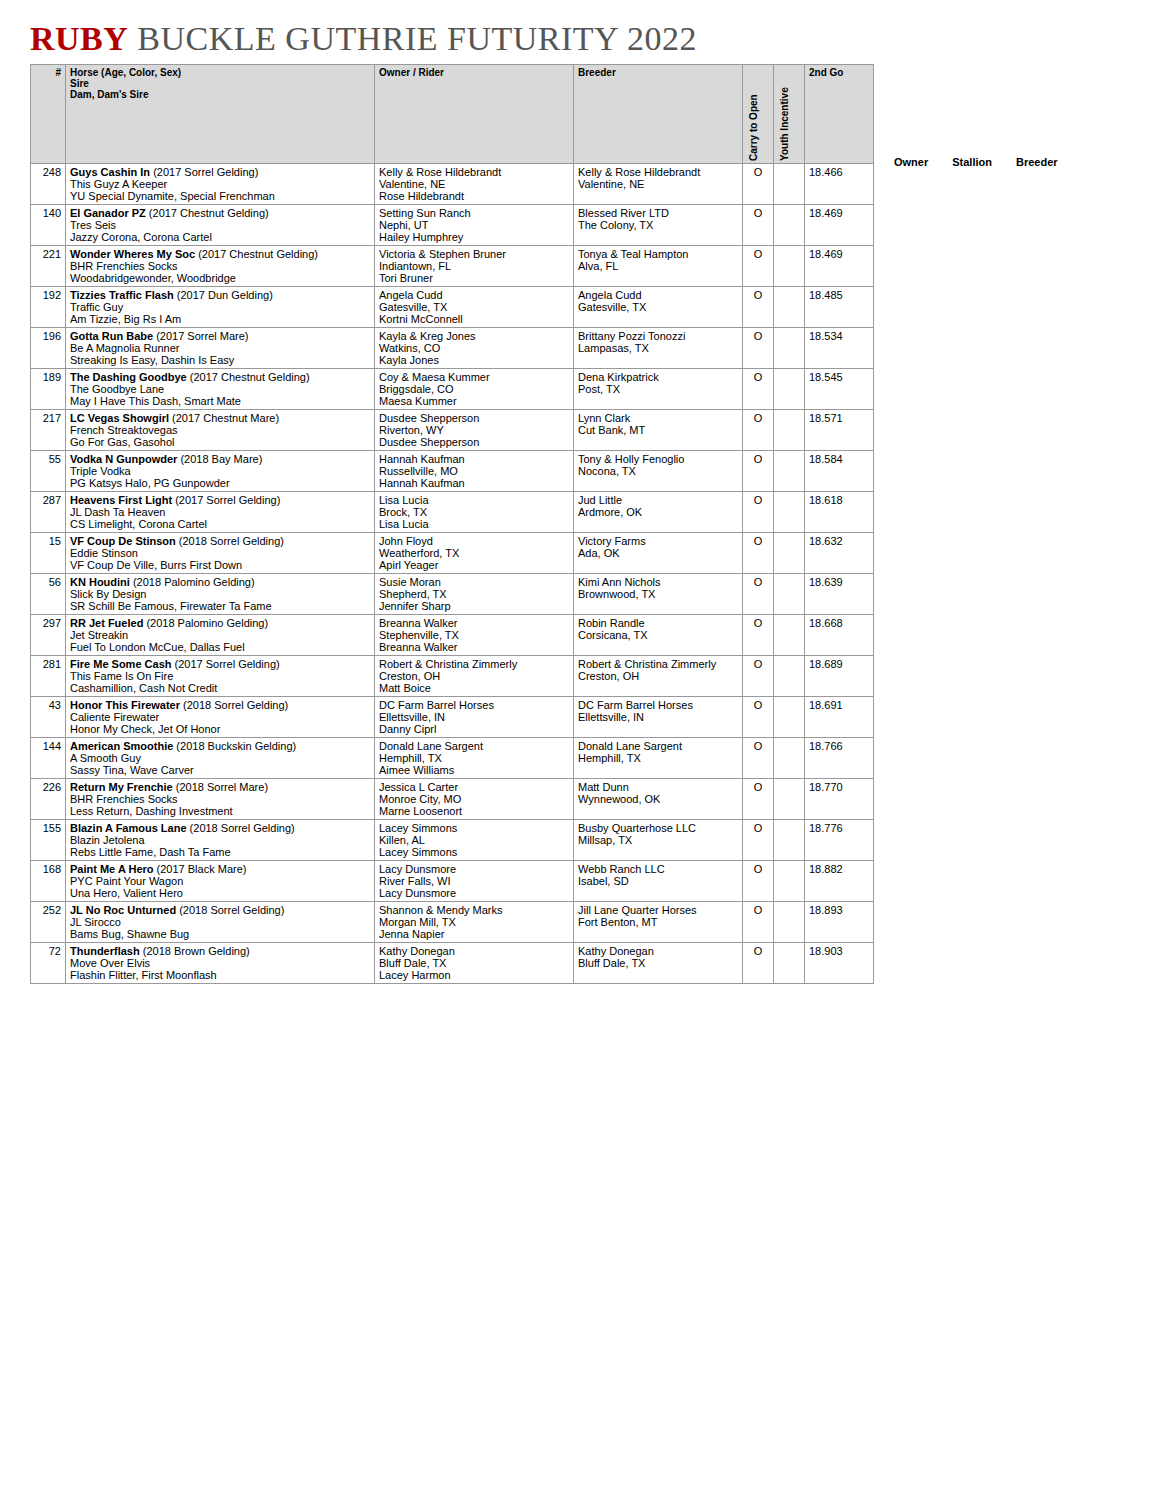RUBY BUCKLE GUTHRIE FUTURITY 2022
| # | Horse (Age, Color, Sex) Sire Dam, Dam's Sire | Owner / Rider | Breeder | Carry to Open | Youth Incentive | 2nd Go |
| --- | --- | --- | --- | --- | --- | --- |
| 248 | Guys Cashin In (2017 Sorrel Gelding) This Guyz A Keeper YU Special Dynamite, Special Frenchman | Kelly & Rose Hildebrandt Valentine, NE Rose Hildebrandt | Kelly & Rose Hildebrandt Valentine, NE | O | | 18.466 |
| 140 | El Ganador PZ (2017 Chestnut Gelding) Tres Seis Jazzy Corona, Corona Cartel | Setting Sun Ranch Nephi, UT Hailey Humphrey | Blessed River LTD The Colony, TX | O | | 18.469 |
| 221 | Wonder Wheres My Soc (2017 Chestnut Gelding) BHR Frenchies Socks Woodabridgewonder, Woodbridge | Victoria & Stephen Bruner Indiantown, FL Tori Bruner | Tonya & Teal Hampton Alva, FL | O | | 18.469 |
| 192 | Tizzies Traffic Flash (2017 Dun Gelding) Traffic Guy Am Tizzie, Big Rs I Am | Angela Cudd Gatesville, TX Kortni McConnell | Angela Cudd Gatesville, TX | O | | 18.485 |
| 196 | Gotta Run Babe (2017 Sorrel Mare) Be A Magnolia Runner Streaking Is Easy, Dashin Is Easy | Kayla & Kreg Jones Watkins, CO Kayla Jones | Brittany Pozzi Tonozzi Lampasas, TX | O | | 18.534 |
| 189 | The Dashing Goodbye (2017 Chestnut Gelding) The Goodbye Lane May I Have This Dash, Smart Mate | Coy & Maesa Kummer Briggsdale, CO Maesa Kummer | Dena Kirkpatrick Post, TX | O | | 18.545 |
| 217 | LC Vegas Showgirl (2017 Chestnut Mare) French Streaktovegas Go For Gas, Gasohol | Dusdee Shepperson Riverton, WY Dusdee Shepperson | Lynn Clark Cut Bank, MT | O | | 18.571 |
| 55 | Vodka N Gunpowder (2018 Bay Mare) Triple Vodka PG Katsys Halo, PG Gunpowder | Hannah Kaufman Russellville, MO Hannah Kaufman | Tony & Holly Fenoglio Nocona, TX | O | | 18.584 |
| 287 | Heavens First Light (2017 Sorrel Gelding) JL Dash Ta Heaven CS Limelight, Corona Cartel | Lisa Lucia Brock, TX Lisa Lucia | Jud Little Ardmore, OK | O | | 18.618 |
| 15 | VF Coup De Stinson (2018 Sorrel Gelding) Eddie Stinson VF Coup De Ville, Burrs First Down | John Floyd Weatherford, TX Apirl Yeager | Victory Farms Ada, OK | O | | 18.632 |
| 56 | KN Houdini (2018 Palomino Gelding) Slick By Design SR Schill Be Famous, Firewater Ta Fame | Susie Moran Shepherd, TX Jennifer Sharp | Kimi Ann Nichols Brownwood, TX | O | | 18.639 |
| 297 | RR Jet Fueled (2018 Palomino Gelding) Jet Streakin Fuel To London McCue, Dallas Fuel | Breanna Walker Stephenville, TX Breanna Walker | Robin Randle Corsicana, TX | O | | 18.668 |
| 281 | Fire Me Some Cash (2017 Sorrel Gelding) This Fame Is On Fire Cashamillion, Cash Not Credit | Robert & Christina Zimmerly Creston, OH Matt Boice | Robert & Christina Zimmerly Creston, OH | O | | 18.689 |
| 43 | Honor This Firewater (2018 Sorrel Gelding) Caliente Firewater Honor My Check, Jet Of Honor | DC Farm Barrel Horses Ellettsville, IN Danny Ciprl | DC Farm Barrel Horses Ellettsville, IN | O | | 18.691 |
| 144 | American Smoothie (2018 Buckskin Gelding) A Smooth Guy Sassy Tina, Wave Carver | Donald Lane Sargent Hemphill, TX Aimee Williams | Donald Lane Sargent Hemphill, TX | O | | 18.766 |
| 226 | Return My Frenchie (2018 Sorrel Mare) BHR Frenchies Socks Less Return, Dashing Investment | Jessica L Carter Monroe City, MO Marne Loosenort | Matt Dunn Wynnewood, OK | O | | 18.770 |
| 155 | Blazin A Famous Lane (2018 Sorrel Gelding) Blazin Jetolena Rebs Little Fame, Dash Ta Fame | Lacey Simmons Killen, AL Lacey Simmons | Busby Quarterhose LLC Millsap, TX | O | | 18.776 |
| 168 | Paint Me A Hero (2017 Black Mare) PYC Paint Your Wagon Una Hero, Valient Hero | Lacy Dunsmore River Falls, WI Lacy Dunsmore | Webb Ranch LLC Isabel, SD | O | | 18.882 |
| 252 | JL No Roc Unturned (2018 Sorrel Gelding) JL Sirocco Bams Bug, Shawne Bug | Shannon & Mendy Marks Morgan Mill, TX Jenna Napier | Jill Lane Quarter Horses Fort Benton, MT | O | | 18.893 |
| 72 | Thunderflash (2018 Brown Gelding) Move Over Elvis Flashin Flitter, First Moonflash | Kathy Donegan Bluff Dale, TX Lacey Harmon | Kathy Donegan Bluff Dale, TX | O | | 18.903 |
Owner Stallion Breeder